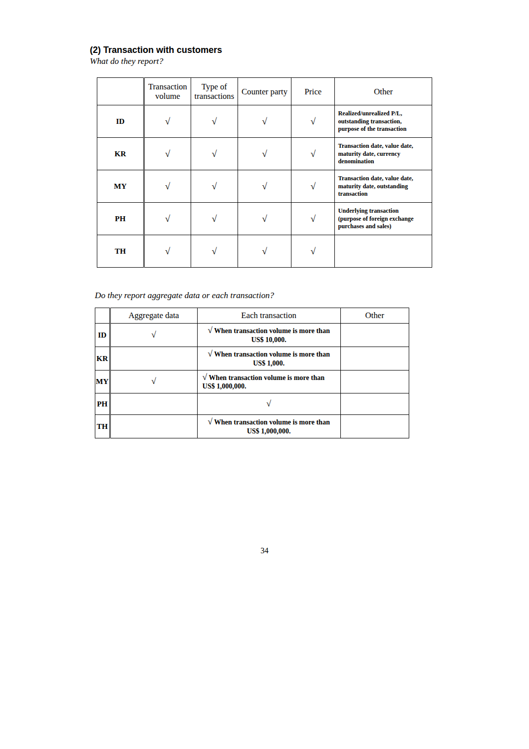(2) Transaction with customers
What do they report?
| | Transaction volume | Type of transactions | Counter party | Price | Other |
| --- | --- | --- | --- | --- | --- |
| ID | √ | √ | √ | √ | Realized/unrealized P/L, outstanding transaction, purpose of the transaction |
| KR | √ | √ | √ | √ | Transaction date, value date, maturity date, currency denomination |
| MY | √ | √ | √ | √ | Transaction date, value date, maturity date, outstanding transaction |
| PH | √ | √ | √ | √ | Underlying transaction (purpose of foreign exchange purchases and sales) |
| TH | √ | √ | √ | √ | |
Do they report aggregate data or each transaction?
| | Aggregate data | Each transaction | Other |
| --- | --- | --- | --- |
| ID | √ | √ When transaction volume is more than US$ 10,000. | |
| KR | | √ When transaction volume is more than US$ 1,000. | |
| MY | √ | √ When transaction volume is more than US$ 1,000,000. | |
| PH | | √ | |
| TH | | √ When transaction volume is more than US$ 1,000,000. | |
34